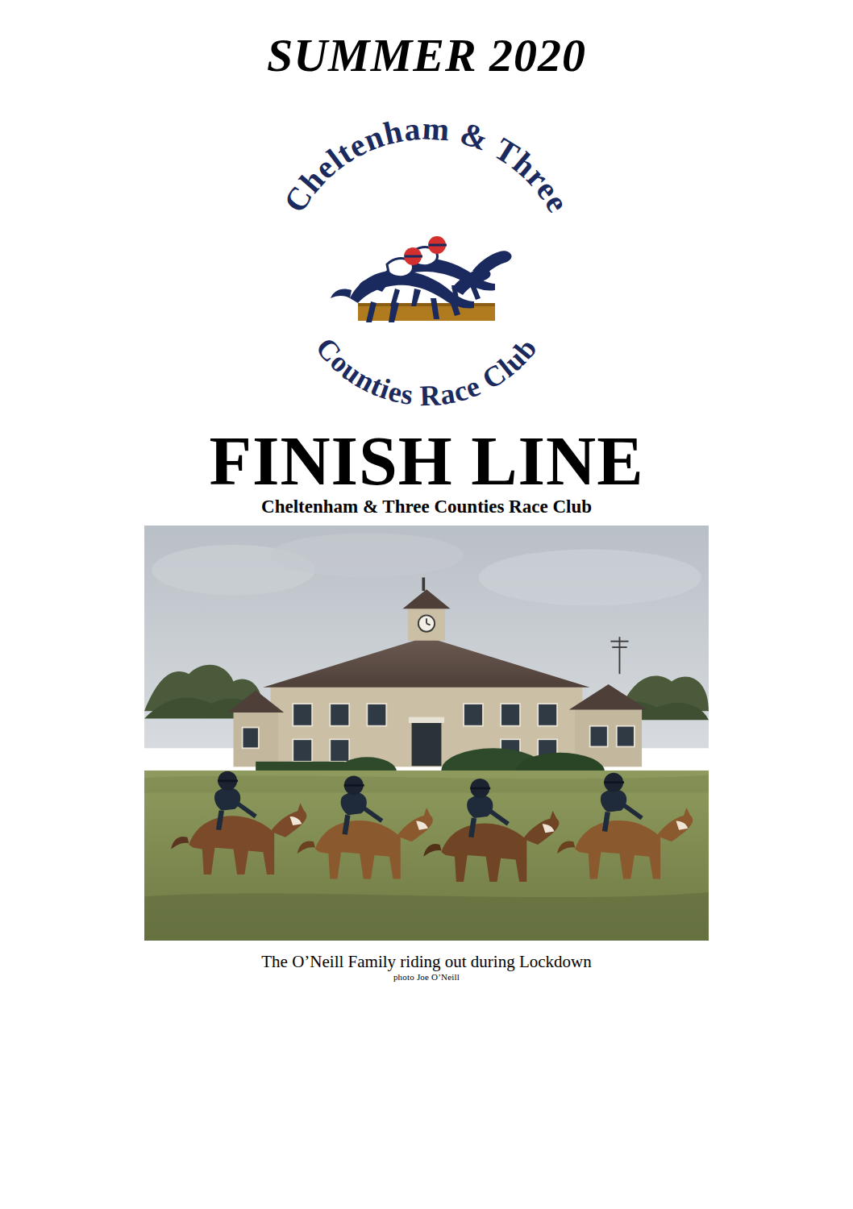SUMMER 2020
Cheltenham & Three Counties Race Club
FINISH LINE
Cheltenham & Three Counties Race Club
The O’Neill Family riding out during Lockdown
photo Joe O’Neill